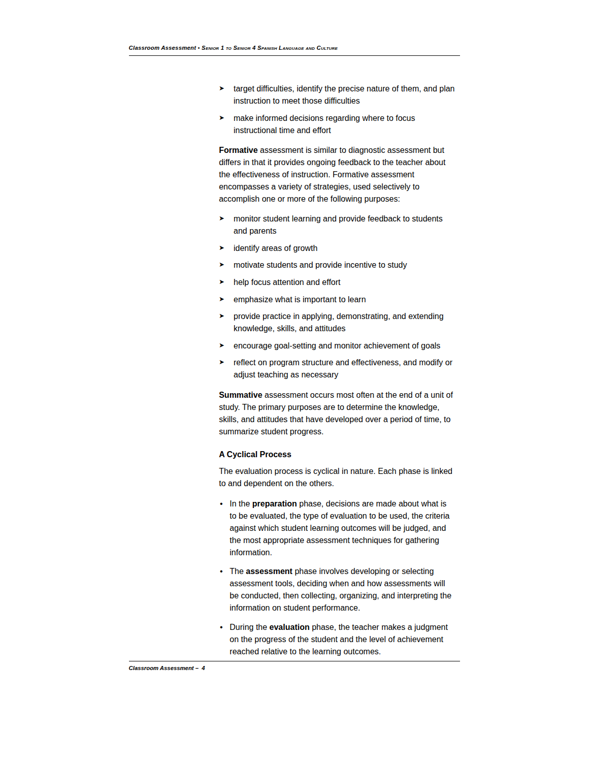Classroom Assessment • Senior 1 to Senior 4 Spanish Language and Culture
target difficulties, identify the precise nature of them, and plan instruction to meet those difficulties
make informed decisions regarding where to focus instructional time and effort
Formative assessment is similar to diagnostic assessment but differs in that it provides ongoing feedback to the teacher about the effectiveness of instruction. Formative assessment encompasses a variety of strategies, used selectively to accomplish one or more of the following purposes:
monitor student learning and provide feedback to students and parents
identify areas of growth
motivate students and provide incentive to study
help focus attention and effort
emphasize what is important to learn
provide practice in applying, demonstrating, and extending knowledge, skills, and attitudes
encourage goal-setting and monitor achievement of goals
reflect on program structure and effectiveness, and modify or adjust teaching as necessary
Summative assessment occurs most often at the end of a unit of study. The primary purposes are to determine the knowledge, skills, and attitudes that have developed over a period of time, to summarize student progress.
A Cyclical Process
The evaluation process is cyclical in nature. Each phase is linked to and dependent on the others.
In the preparation phase, decisions are made about what is to be evaluated, the type of evaluation to be used, the criteria against which student learning outcomes will be judged, and the most appropriate assessment techniques for gathering information.
The assessment phase involves developing or selecting assessment tools, deciding when and how assessments will be conducted, then collecting, organizing, and interpreting the information on student performance.
During the evaluation phase, the teacher makes a judgment on the progress of the student and the level of achievement reached relative to the learning outcomes.
Classroom Assessment – 4